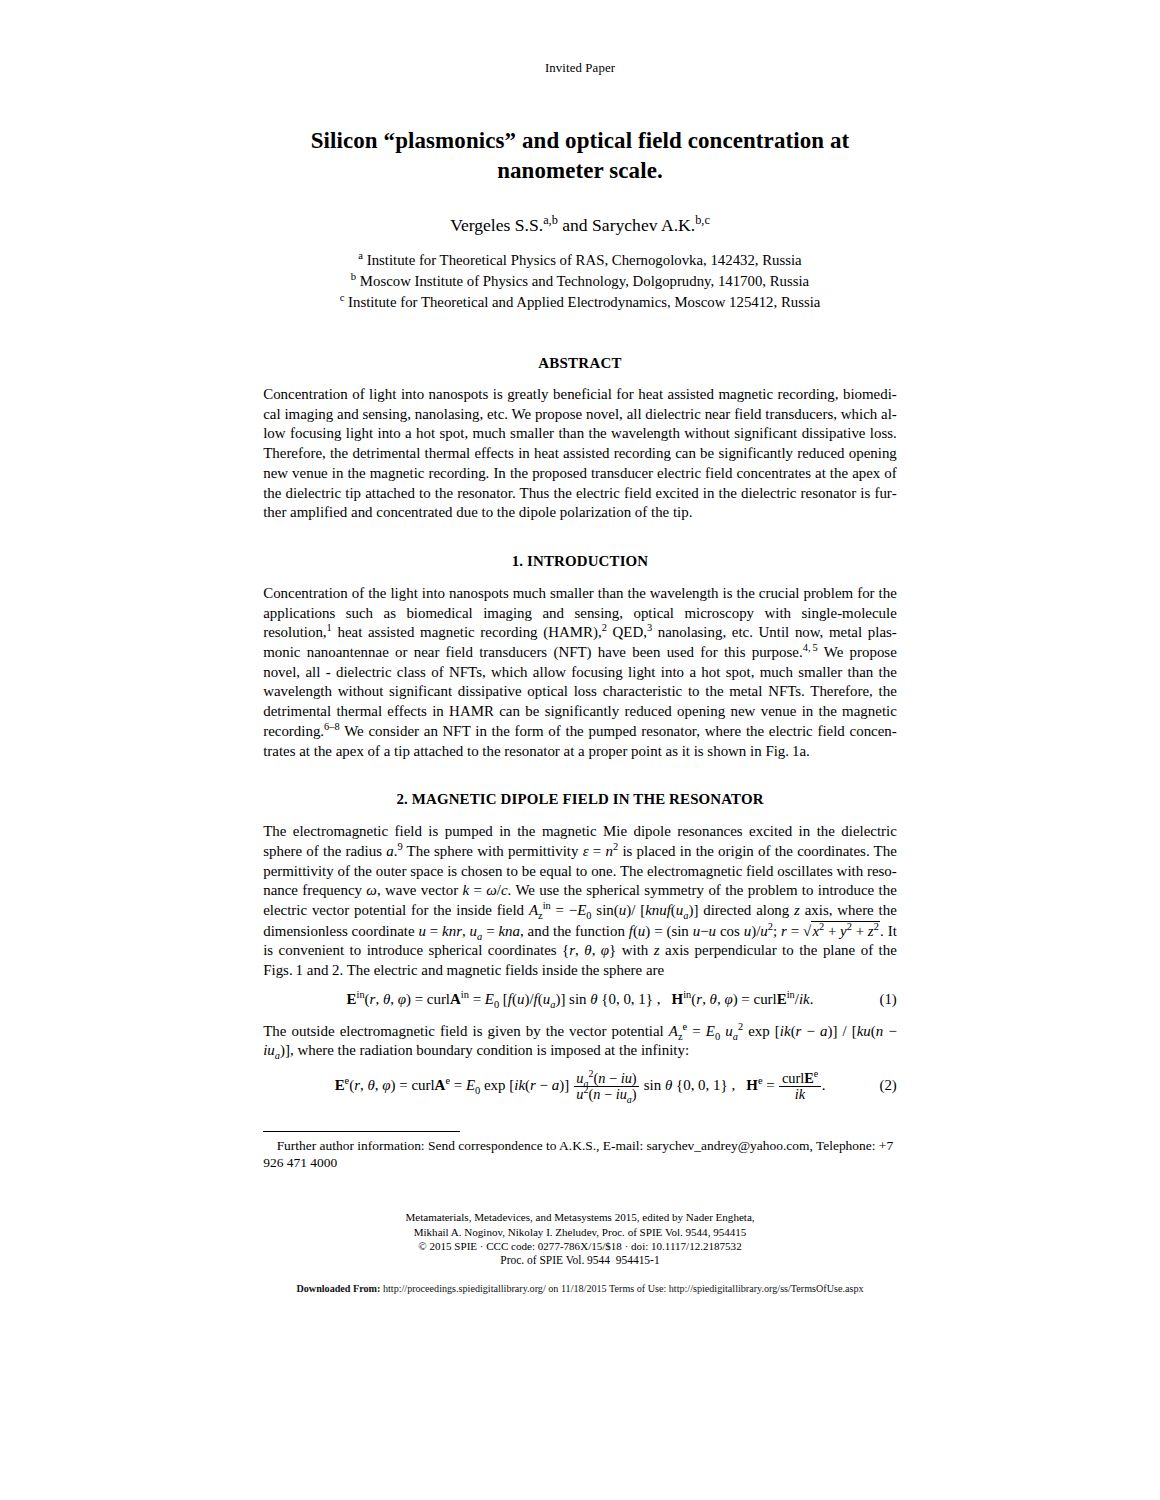Invited Paper
Silicon “plasmonics” and optical field concentration at
nanometer scale.
Vergeles S.S.a,b and Sarychev A.K.b,c
a Institute for Theoretical Physics of RAS, Chernogolovka, 142432, Russia
b Moscow Institute of Physics and Technology, Dolgoprudny, 141700, Russia
c Institute for Theoretical and Applied Electrodynamics, Moscow 125412, Russia
ABSTRACT
Concentration of light into nanospots is greatly beneficial for heat assisted magnetic recording, biomedical imaging and sensing, nanolasing, etc. We propose novel, all dielectric near field transducers, which allow focusing light into a hot spot, much smaller than the wavelength without significant dissipative loss. Therefore, the detrimental thermal effects in heat assisted recording can be significantly reduced opening new venue in the magnetic recording. In the proposed transducer electric field concentrates at the apex of the dielectric tip attached to the resonator. Thus the electric field excited in the dielectric resonator is further amplified and concentrated due to the dipole polarization of the tip.
1. INTRODUCTION
Concentration of the light into nanospots much smaller than the wavelength is the crucial problem for the applications such as biomedical imaging and sensing, optical microscopy with single-molecule resolution,1 heat assisted magnetic recording (HAMR),2 QED,3 nanolasing, etc. Until now, metal plasmonic nanoantennae or near field transducers (NFT) have been used for this purpose.4, 5 We propose novel, all - dielectric class of NFTs, which allow focusing light into a hot spot, much smaller than the wavelength without significant dissipative optical loss characteristic to the metal NFTs. Therefore, the detrimental thermal effects in HAMR can be significantly reduced opening new venue in the magnetic recording.6–8 We consider an NFT in the form of the pumped resonator, where the electric field concentrates at the apex of a tip attached to the resonator at a proper point as it is shown in Fig. 1a.
2. MAGNETIC DIPOLE FIELD IN THE RESONATOR
The electromagnetic field is pumped in the magnetic Mie dipole resonances excited in the dielectric sphere of the radius a.9 The sphere with permittivity ε = n2 is placed in the origin of the coordinates. The permittivity of the outer space is chosen to be equal to one. The electromagnetic field oscillates with resonance frequency ω, wave vector k = ω/c. We use the spherical symmetry of the problem to introduce the electric vector potential for the inside field Azin = −E0 sin(u)/ [knuf(ua)] directed along z axis, where the dimensionless coordinate u = knr, ua = kna, and the function f(u) = (sin u−u cos u)/u2; r = √x2 + y2 + z2. It is convenient to introduce spherical coordinates {r, θ, φ} with z axis perpendicular to the plane of the Figs. 1 and 2. The electric and magnetic fields inside the sphere are
Ein(r, θ, φ) = curlAin = E0 [f(u)/f(ua)] sin θ {0, 0, 1} , Hin(r, θ, φ) = curlEin/ik. (1)
The outside electromagnetic field is given by the vector potential Aze = E0 ua2 exp [ik(r − a)] / [ku(n − iua)], where the radiation boundary condition is imposed at the infinity:
Ee(r, θ, φ) = curlAe = E0 exp [ik(r − a)] ua2(n − iu) u2(n − iua) sin θ {0, 0, 1} , He = curlEe ik. (2)
Further author information: Send correspondence to A.K.S., E-mail: sarychev_andrey@yahoo.com, Telephone: +7 926 471 4000
Metamaterials, Metadevices, and Metasystems 2015, edited by Nader Engheta,
Mikhail A. Noginov, Nikolay I. Zheludev, Proc. of SPIE Vol. 9544, 954415
© 2015 SPIE · CCC code: 0277-786X/15/$18 · doi: 10.1117/12.2187532
Proc. of SPIE Vol. 9544 954415-1
Downloaded From: http://proceedings.spiedigitallibrary.org/ on 11/18/2015 Terms of Use: http://spiedigitallibrary.org/ss/TermsOfUse.aspx